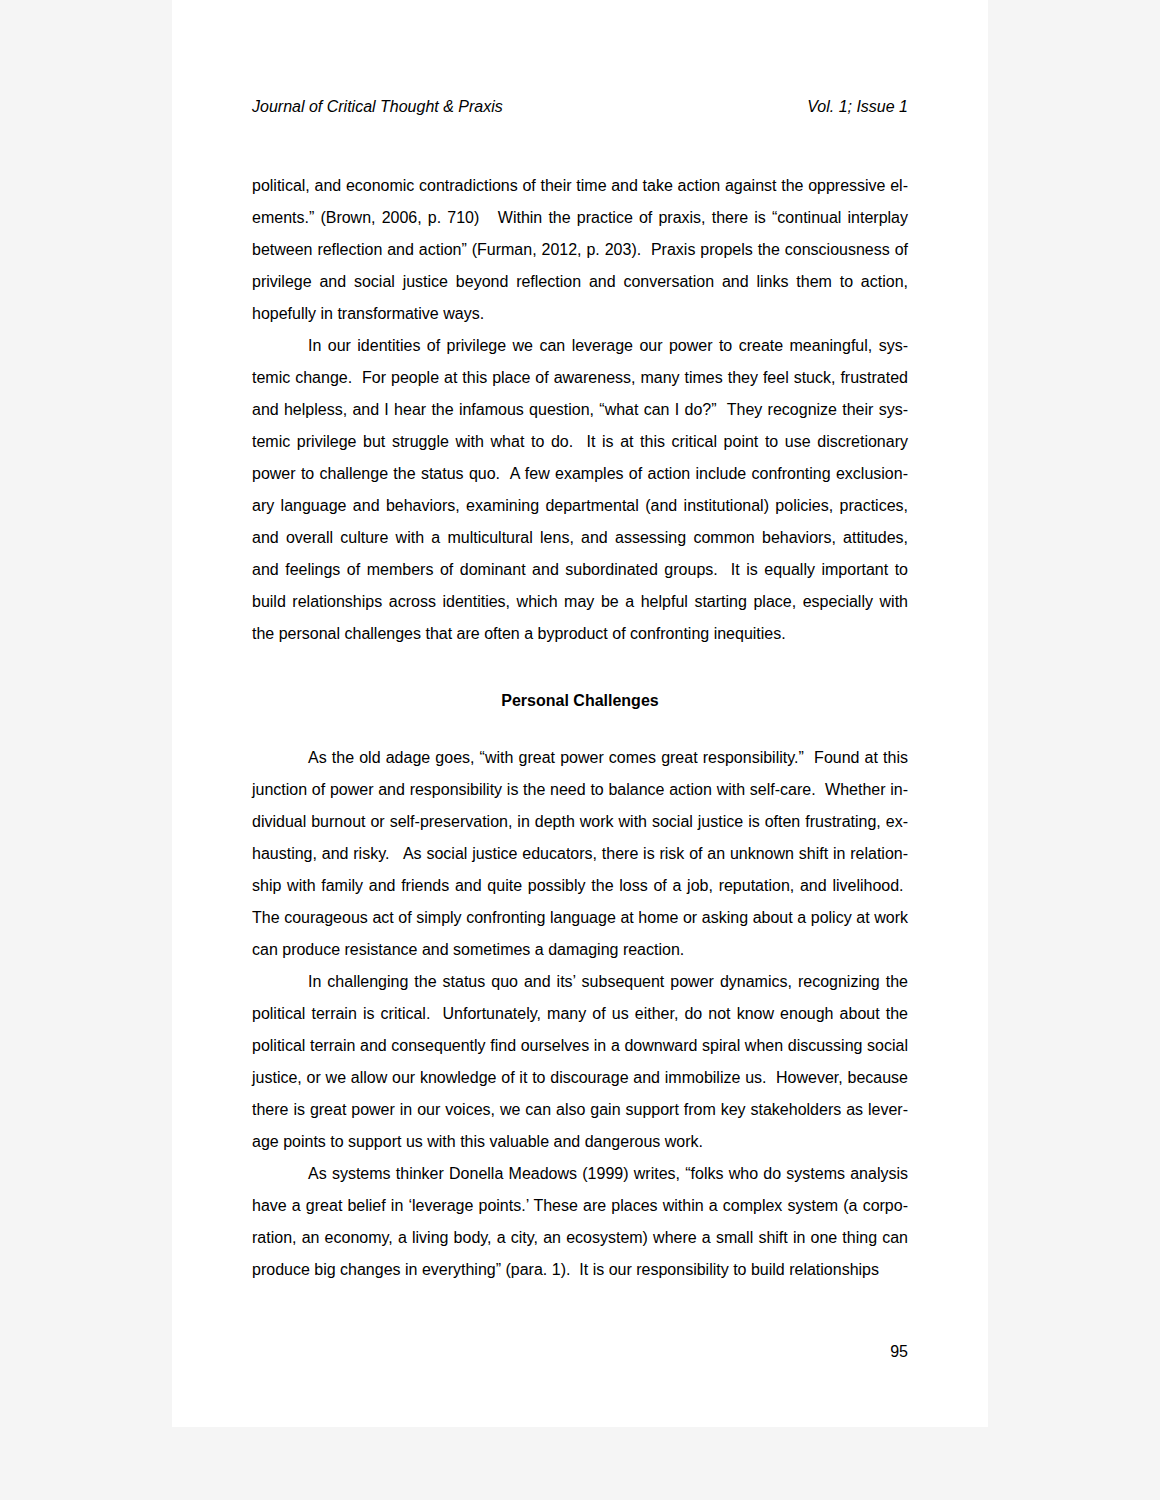Journal of Critical Thought & Praxis Vol. 1; Issue 1
political, and economic contradictions of their time and take action against the oppressive elements.” (Brown, 2006, p. 710) Within the practice of praxis, there is “continual interplay between reflection and action” (Furman, 2012, p. 203). Praxis propels the consciousness of privilege and social justice beyond reflection and conversation and links them to action, hopefully in transformative ways.
In our identities of privilege we can leverage our power to create meaningful, systemic change. For people at this place of awareness, many times they feel stuck, frustrated and helpless, and I hear the infamous question, “what can I do?” They recognize their systemic privilege but struggle with what to do. It is at this critical point to use discretionary power to challenge the status quo. A few examples of action include confronting exclusionary language and behaviors, examining departmental (and institutional) policies, practices, and overall culture with a multicultural lens, and assessing common behaviors, attitudes, and feelings of members of dominant and subordinated groups. It is equally important to build relationships across identities, which may be a helpful starting place, especially with the personal challenges that are often a byproduct of confronting inequities.
Personal Challenges
As the old adage goes, “with great power comes great responsibility.” Found at this junction of power and responsibility is the need to balance action with self-care. Whether individual burnout or self-preservation, in depth work with social justice is often frustrating, exhausting, and risky. As social justice educators, there is risk of an unknown shift in relationship with family and friends and quite possibly the loss of a job, reputation, and livelihood. The courageous act of simply confronting language at home or asking about a policy at work can produce resistance and sometimes a damaging reaction.
In challenging the status quo and its’ subsequent power dynamics, recognizing the political terrain is critical. Unfortunately, many of us either, do not know enough about the political terrain and consequently find ourselves in a downward spiral when discussing social justice, or we allow our knowledge of it to discourage and immobilize us. However, because there is great power in our voices, we can also gain support from key stakeholders as leverage points to support us with this valuable and dangerous work.
As systems thinker Donella Meadows (1999) writes, “folks who do systems analysis have a great belief in ‘leverage points.’ These are places within a complex system (a corporation, an economy, a living body, a city, an ecosystem) where a small shift in one thing can produce big changes in everything” (para. 1). It is our responsibility to build relationships
95